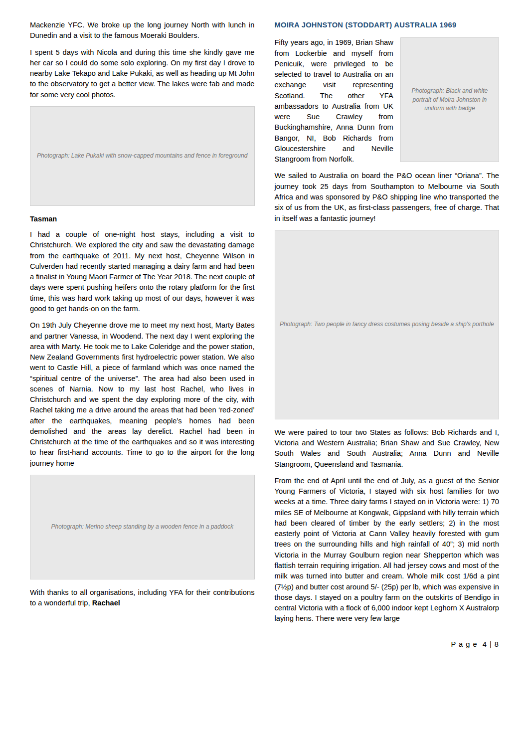Mackenzie YFC. We broke up the long journey North with lunch in Dunedin and a visit to the famous Moeraki Boulders.
I spent 5 days with Nicola and during this time she kindly gave me her car so I could do some solo exploring. On my first day I drove to nearby Lake Tekapo and Lake Pukaki, as well as heading up Mt John to the observatory to get a better view. The lakes were fab and made for some very cool photos.
Photograph: Lake Pukaki with snow-capped mountains and fence in foreground
Tasman
I had a couple of one-night host stays, including a visit to Christchurch. We explored the city and saw the devastating damage from the earthquake of 2011. My next host, Cheyenne Wilson in Culverden had recently started managing a dairy farm and had been a finalist in Young Maori Farmer of The Year 2018. The next couple of days were spent pushing heifers onto the rotary platform for the first time, this was hard work taking up most of our days, however it was good to get hands-on on the farm.
On 19th July Cheyenne drove me to meet my next host, Marty Bates and partner Vanessa, in Woodend. The next day I went exploring the area with Marty. He took me to Lake Coleridge and the power station, New Zealand Governments first hydroelectric power station. We also went to Castle Hill, a piece of farmland which was once named the “spiritual centre of the universe”. The area had also been used in scenes of Narnia. Now to my last host Rachel, who lives in Christchurch and we spent the day exploring more of the city, with Rachel taking me a drive around the areas that had been ‘red-zoned’ after the earthquakes, meaning people’s homes had been demolished and the areas lay derelict. Rachel had been in Christchurch at the time of the earthquakes and so it was interesting to hear first-hand accounts. Time to go to the airport for the long journey home
Photograph: Merino sheep standing by a wooden fence in a paddock
With thanks to all organisations, including YFA for their contributions to a wonderful trip, Rachael
Moira Johnston (Stoddart) Australia 1969
Photograph: Black and white portrait of Moira Johnston in uniform with badge
Fifty years ago, in 1969, Brian Shaw from Lockerbie and myself from Penicuik, were privileged to be selected to travel to Australia on an exchange visit representing Scotland. The other YFA ambassadors to Australia from UK were Sue Crawley from Buckinghamshire, Anna Dunn from Bangor, NI, Bob Richards from Gloucestershire and Neville Stangroom from Norfolk.
We sailed to Australia on board the P&O ocean liner “Oriana”. The journey took 25 days from Southampton to Melbourne via South Africa and was sponsored by P&O shipping line who transported the six of us from the UK, as first-class passengers, free of charge. That in itself was a fantastic journey!
Photograph: Two people in fancy dress costumes posing beside a ship's porthole
We were paired to tour two States as follows: Bob Richards and I, Victoria and Western Australia; Brian Shaw and Sue Crawley, New South Wales and South Australia; Anna Dunn and Neville Stangroom, Queensland and Tasmania.
From the end of April until the end of July, as a guest of the Senior Young Farmers of Victoria, I stayed with six host families for two weeks at a time. Three dairy farms I stayed on in Victoria were: 1) 70 miles SE of Melbourne at Kongwak, Gippsland with hilly terrain which had been cleared of timber by the early settlers; 2) in the most easterly point of Victoria at Cann Valley heavily forested with gum trees on the surrounding hills and high rainfall of 40”; 3) mid north Victoria in the Murray Goulburn region near Shepperton which was flattish terrain requiring irrigation. All had jersey cows and most of the milk was turned into butter and cream. Whole milk cost 1/6d a pint (7½p) and butter cost around 5/- (25p) per lb, which was expensive in those days. I stayed on a poultry farm on the outskirts of Bendigo in central Victoria with a flock of 6,000 indoor kept Leghorn X Australorp laying hens. There were very few large
P a g e 4 | 8